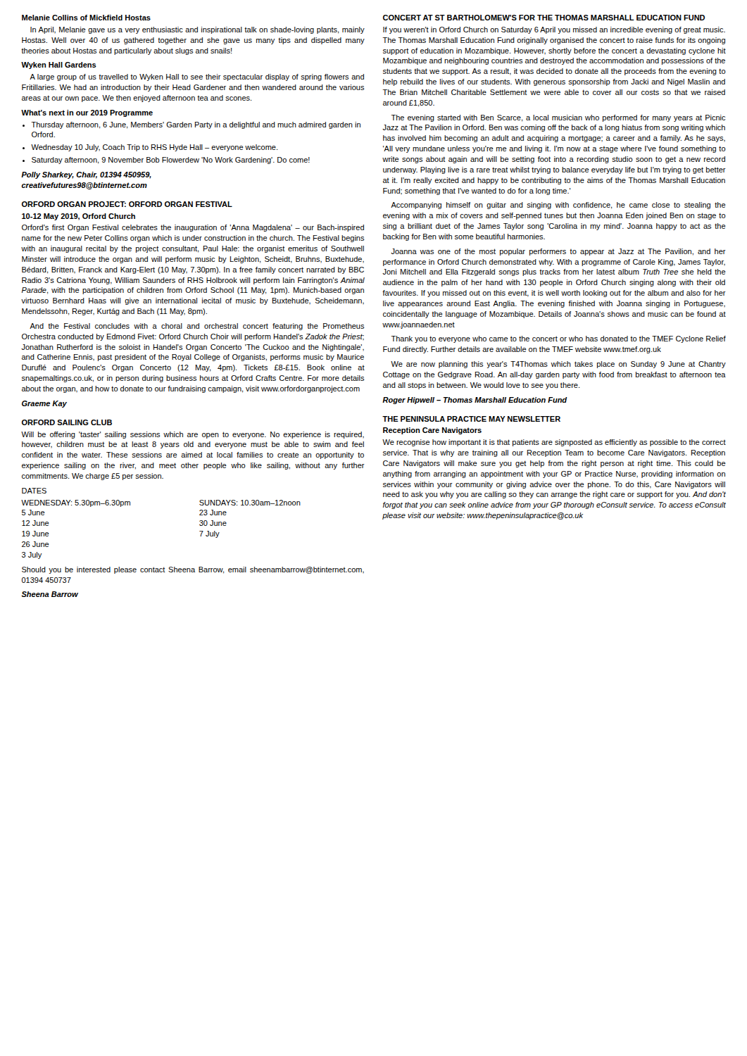Melanie Collins of Mickfield Hostas
In April, Melanie gave us a very enthusiastic and inspirational talk on shade-loving plants, mainly Hostas. Well over 40 of us gathered together and she gave us many tips and dispelled many theories about Hostas and particularly about slugs and snails!
Wyken Hall Gardens
A large group of us travelled to Wyken Hall to see their spectacular display of spring flowers and Fritillaries. We had an introduction by their Head Gardener and then wandered around the various areas at our own pace. We then enjoyed afternoon tea and scones.
What's next in our 2019 Programme
Thursday afternoon, 6 June, Members' Garden Party in a delightful and much admired garden in Orford.
Wednesday 10 July, Coach Trip to RHS Hyde Hall – everyone welcome.
Saturday afternoon, 9 November Bob Flowerdew 'No Work Gardening'. Do come!
Polly Sharkey, Chair, 01394 450959,
creativefutures98@btinternet.com
Orford Organ Project: Orford Organ Festival
10-12 May 2019, Orford Church
Orford's first Organ Festival celebrates the inauguration of 'Anna Magdalena' – our Bach-inspired name for the new Peter Collins organ which is under construction in the church. The Festival begins with an inaugural recital by the project consultant, Paul Hale: the organist emeritus of Southwell Minster will introduce the organ and will perform music by Leighton, Scheidt, Bruhns, Buxtehude, Bédard, Britten, Franck and Karg-Elert (10 May, 7.30pm). In a free family concert narrated by BBC Radio 3's Catriona Young, William Saunders of RHS Holbrook will perform Iain Farrington's Animal Parade, with the participation of children from Orford School (11 May, 1pm). Munich-based organ virtuoso Bernhard Haas will give an international iecital of music by Buxtehude, Scheidemann, Mendelssohn, Reger, Kurtág and Bach (11 May, 8pm).
And the Festival concludes with a choral and orchestral concert featuring the Prometheus Orchestra conducted by Edmond Fivet: Orford Church Choir will perform Handel's Zadok the Priest; Jonathan Rutherford is the soloist in Handel's Organ Concerto 'The Cuckoo and the Nightingale', and Catherine Ennis, past president of the Royal College of Organists, performs music by Maurice Duruflé and Poulenc's Organ Concerto (12 May, 4pm). Tickets £8-£15. Book online at snapemaltings.co.uk, or in person during business hours at Orford Crafts Centre. For more details about the organ, and how to donate to our fundraising campaign, visit www.orfordorganproject.com
Graeme Kay
Orford Sailing Club
Will be offering 'taster' sailing sessions which are open to everyone. No experience is required, however, children must be at least 8 years old and everyone must be able to swim and feel confident in the water. These sessions are aimed at local families to create an opportunity to experience sailing on the river, and meet other people who like sailing, without any further commitments. We charge £5 per session.
DATES
| WEDNESDAY: 5.30pm–6.30pm | SUNDAYS: 10.30am–12noon |
| 5 June | 23 June |
| 12 June | 30 June |
| 19 June | 7 July |
| 26 June | |
| 3 July | |
Should you be interested please contact Sheena Barrow, email sheenambarrow@btinternet.com, 01394 450737
Sheena Barrow
Concert at St Bartholomew's for the Thomas Marshall Education Fund
If you weren't in Orford Church on Saturday 6 April you missed an incredible evening of great music. The Thomas Marshall Education Fund originally organised the concert to raise funds for its ongoing support of education in Mozambique. However, shortly before the concert a devastating cyclone hit Mozambique and neighbouring countries and destroyed the accommodation and possessions of the students that we support. As a result, it was decided to donate all the proceeds from the evening to help rebuild the lives of our students. With generous sponsorship from Jacki and Nigel Maslin and The Brian Mitchell Charitable Settlement we were able to cover all our costs so that we raised around £1,850.
The evening started with Ben Scarce, a local musician who performed for many years at Picnic Jazz at The Pavilion in Orford. Ben was coming off the back of a long hiatus from song writing which has involved him becoming an adult and acquiring a mortgage; a career and a family. As he says, 'All very mundane unless you're me and living it. I'm now at a stage where I've found something to write songs about again and will be setting foot into a recording studio soon to get a new record underway. Playing live is a rare treat whilst trying to balance everyday life but I'm trying to get better at it. I'm really excited and happy to be contributing to the aims of the Thomas Marshall Education Fund; something that I've wanted to do for a long time.'
Accompanying himself on guitar and singing with confidence, he came close to stealing the evening with a mix of covers and self-penned tunes but then Joanna Eden joined Ben on stage to sing a brilliant duet of the James Taylor song 'Carolina in my mind'. Joanna happy to act as the backing for Ben with some beautiful harmonies.
Joanna was one of the most popular performers to appear at Jazz at The Pavilion, and her performance in Orford Church demonstrated why. With a programme of Carole King, James Taylor, Joni Mitchell and Ella Fitzgerald songs plus tracks from her latest album Truth Tree she held the audience in the palm of her hand with 130 people in Orford Church singing along with their old favourites. If you missed out on this event, it is well worth looking out for the album and also for her live appearances around East Anglia. The evening finished with Joanna singing in Portuguese, coincidentally the language of Mozambique. Details of Joanna's shows and music can be found at www.joannaeden.net
Thank you to everyone who came to the concert or who has donated to the TMEF Cyclone Relief Fund directly. Further details are available on the TMEF website www.tmef.org.uk
We are now planning this year's T4Thomas which takes place on Sunday 9 June at Chantry Cottage on the Gedgrave Road. An all-day garden party with food from breakfast to afternoon tea and all stops in between. We would love to see you there.
Roger Hipwell – Thomas Marshall Education Fund
The Peninsula Practice May Newsletter
Reception Care Navigators
We recognise how important it is that patients are signposted as efficiently as possible to the correct service. That is why are training all our Reception Team to become Care Navigators. Reception Care Navigators will make sure you get help from the right person at right time. This could be anything from arranging an appointment with your GP or Practice Nurse, providing information on services within your community or giving advice over the phone. To do this, Care Navigators will need to ask you why you are calling so they can arrange the right care or support for you. And don't forgot that you can seek online advice from your GP thorough eConsult service. To access eConsult please visit our website: www.thepeninsulapractice@co.uk